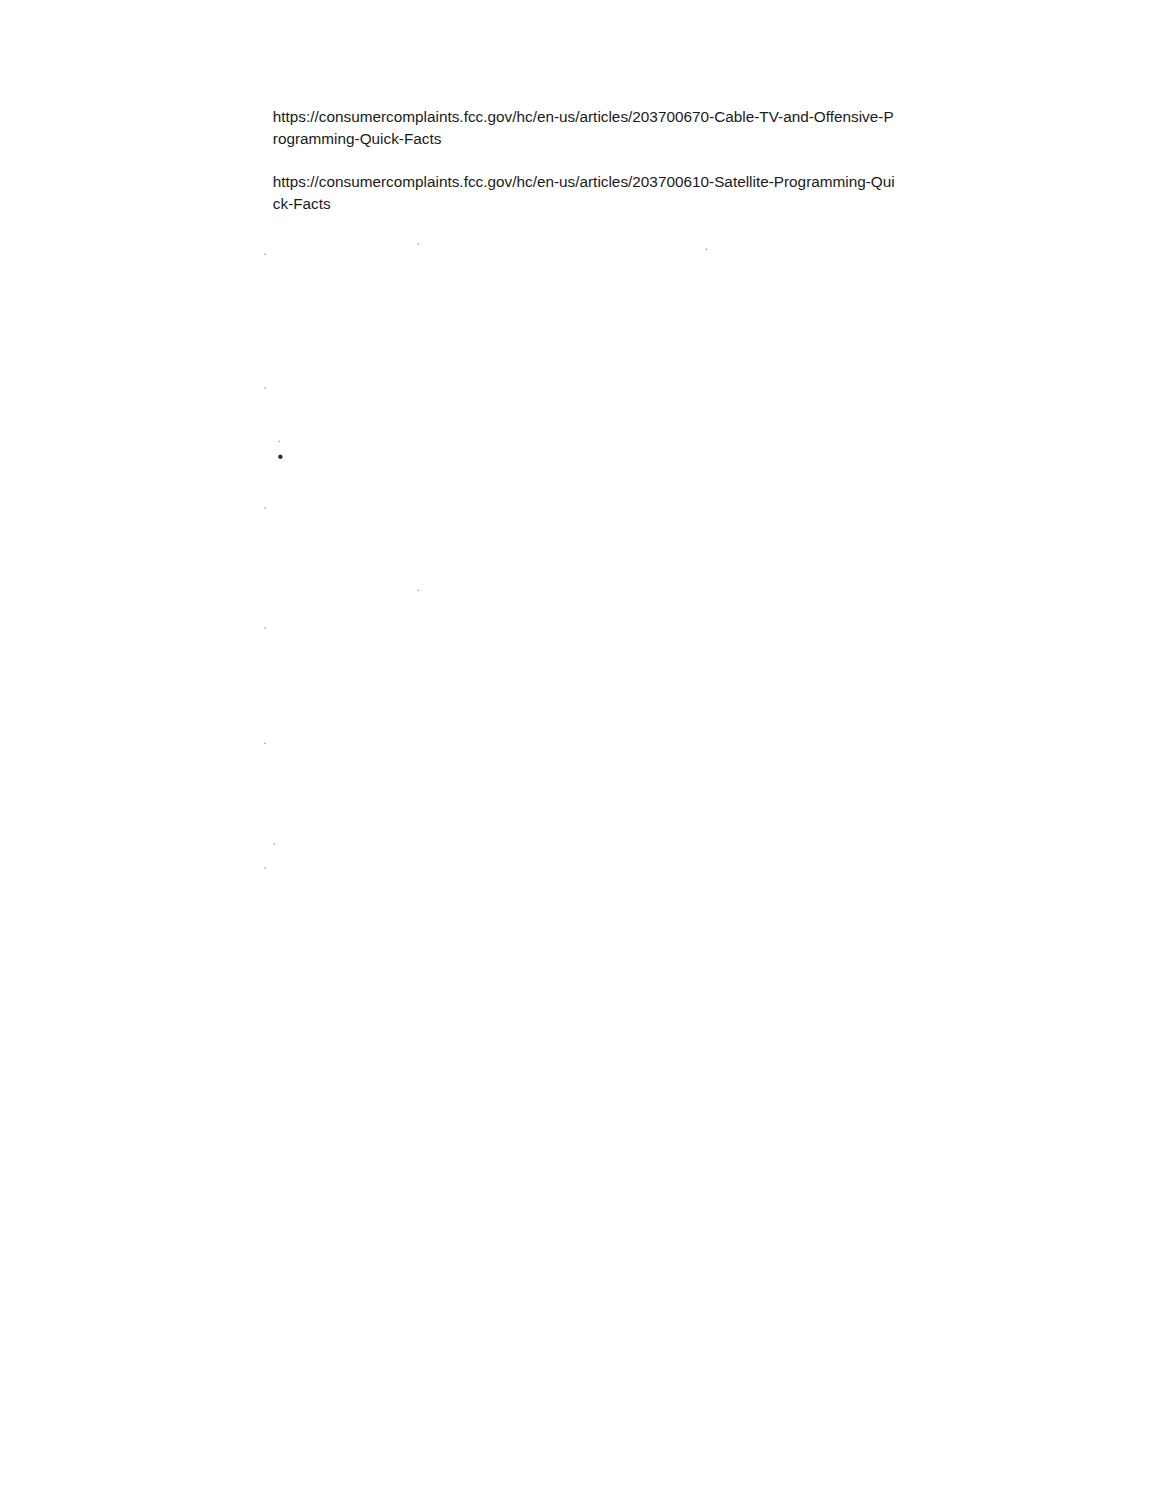https://consumercomplaints.fcc.gov/hc/en-us/articles/203700670-Cable-TV-and-Offensive-Programming-Quick-Facts
https://consumercomplaints.fcc.gov/hc/en-us/articles/203700610-Satellite-Programming-Quick-Facts
. . . . . • . . . . . .